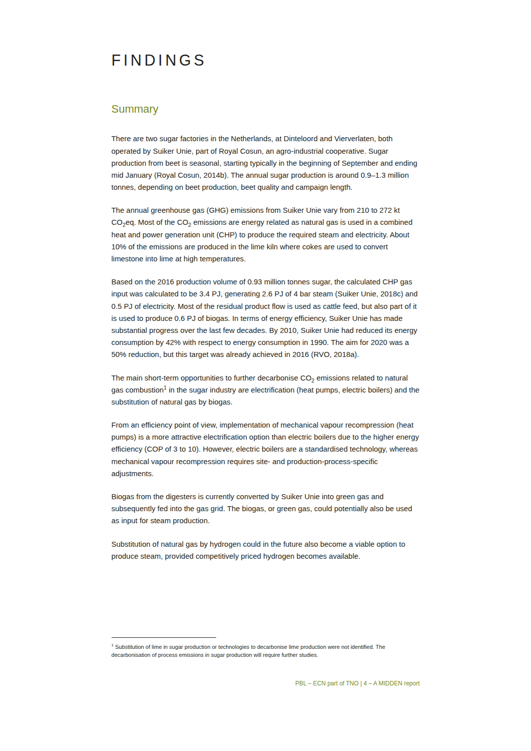FINDINGS
Summary
There are two sugar factories in the Netherlands, at Dinteloord and Vierverlaten, both operated by Suiker Unie, part of Royal Cosun, an agro-industrial cooperative. Sugar production from beet is seasonal, starting typically in the beginning of September and ending mid January (Royal Cosun, 2014b). The annual sugar production is around 0.9–1.3 million tonnes, depending on beet production, beet quality and campaign length.
The annual greenhouse gas (GHG) emissions from Suiker Unie vary from 210 to 272 kt CO2eq. Most of the CO2 emissions are energy related as natural gas is used in a combined heat and power generation unit (CHP) to produce the required steam and electricity. About 10% of the emissions are produced in the lime kiln where cokes are used to convert limestone into lime at high temperatures.
Based on the 2016 production volume of 0.93 million tonnes sugar, the calculated CHP gas input was calculated to be 3.4 PJ, generating 2.6 PJ of 4 bar steam (Suiker Unie, 2018c) and 0.5 PJ of electricity. Most of the residual product flow is used as cattle feed, but also part of it is used to produce 0.6 PJ of biogas. In terms of energy efficiency, Suiker Unie has made substantial progress over the last few decades. By 2010, Suiker Unie had reduced its energy consumption by 42% with respect to energy consumption in 1990. The aim for 2020 was a 50% reduction, but this target was already achieved in 2016 (RVO, 2018a).
The main short-term opportunities to further decarbonise CO2 emissions related to natural gas combustion1 in the sugar industry are electrification (heat pumps, electric boilers) and the substitution of natural gas by biogas.
From an efficiency point of view, implementation of mechanical vapour recompression (heat pumps) is a more attractive electrification option than electric boilers due to the higher energy efficiency (COP of 3 to 10). However, electric boilers are a standardised technology, whereas mechanical vapour recompression requires site- and production-process-specific adjustments.
Biogas from the digesters is currently converted by Suiker Unie into green gas and subsequently fed into the gas grid. The biogas, or green gas, could potentially also be used as input for steam production.
Substitution of natural gas by hydrogen could in the future also become a viable option to produce steam, provided competitively priced hydrogen becomes available.
1 Substitution of lime in sugar production or technologies to decarbonise lime production were not identified. The decarbonisation of process emissions in sugar production will require further studies.
PBL – ECN part of TNO | 4 – A MIDDEN report